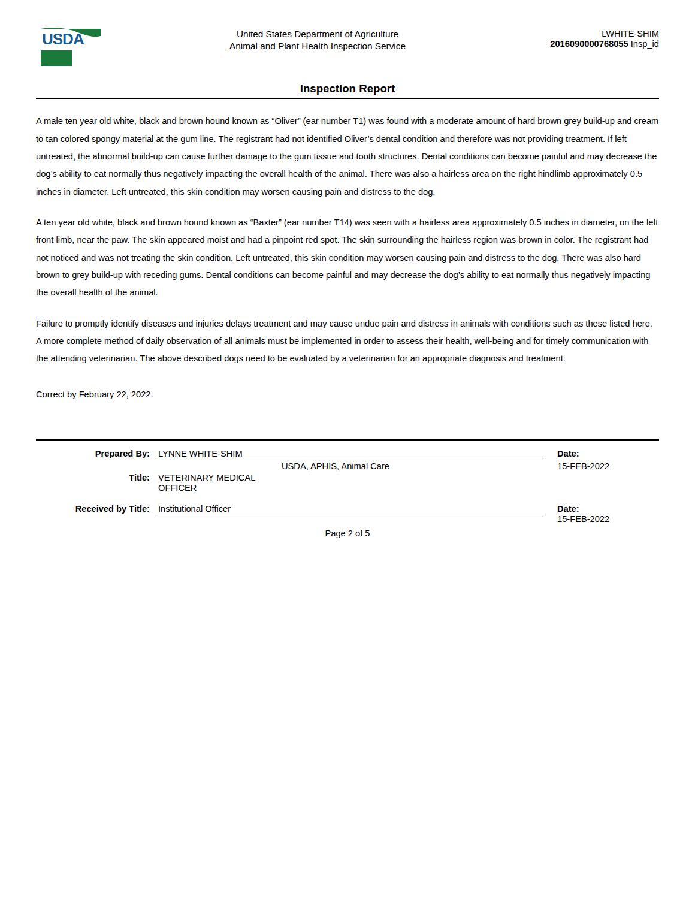USDA
United States Department of Agriculture
Animal and Plant Health Inspection Service
LWHITE-SHIM
2016090000768055 Insp_id
Inspection Report
A male ten year old white, black and brown hound known as “Oliver” (ear number T1) was found with a moderate amount of hard brown grey build-up and cream to tan colored spongy material at the gum line. The registrant had not identified Oliver’s dental condition and therefore was not providing treatment. If left untreated, the abnormal build-up can cause further damage to the gum tissue and tooth structures. Dental conditions can become painful and may decrease the dog’s ability to eat normally thus negatively impacting the overall health of the animal. There was also a hairless area on the right hindlimb approximately 0.5 inches in diameter. Left untreated, this skin condition may worsen causing pain and distress to the dog.
A ten year old white, black and brown hound known as “Baxter” (ear number T14) was seen with a hairless area approximately 0.5 inches in diameter, on the left front limb, near the paw. The skin appeared moist and had a pinpoint red spot. The skin surrounding the hairless region was brown in color. The registrant had not noticed and was not treating the skin condition. Left untreated, this skin condition may worsen causing pain and distress to the dog. There was also hard brown to grey build-up with receding gums. Dental conditions can become painful and may decrease the dog’s ability to eat normally thus negatively impacting the overall health of the animal.
Failure to promptly identify diseases and injuries delays treatment and may cause undue pain and distress in animals with conditions such as these listed here. A more complete method of daily observation of all animals must be implemented in order to assess their health, well-being and for timely communication with the attending veterinarian. The above described dogs need to be evaluated by a veterinarian for an appropriate diagnosis and treatment.
Correct by February 22, 2022.
Prepared By:
LYNNE WHITE-SHIM
Date:
USDA, APHIS, Animal Care
15-FEB-2022
Title:
VETERINARY MEDICAL
OFFICER
Received by Title:
Institutional Officer
Date:
15-FEB-2022
Page 2 of 5